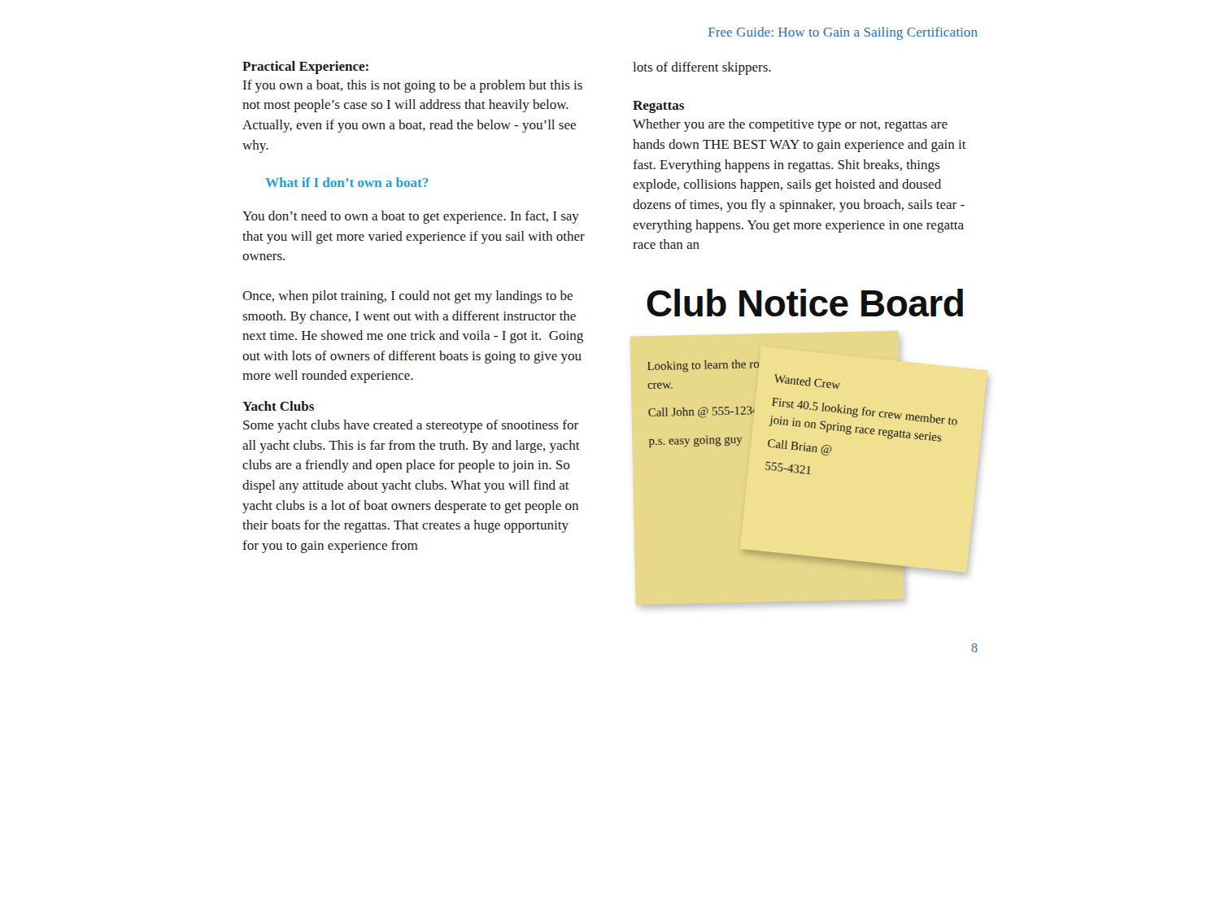Free Guide: How to Gain a Sailing Certification
Practical Experience:
If you own a boat, this is not going to be a problem but this is not most people’s case so I will address that heavily below. Actually, even if you own a boat, read the below - you’ll see why.
What if I don’t own a boat?
You don’t need to own a boat to get experience. In fact, I say that you will get more varied experience if you sail with other owners.
Once, when pilot training, I could not get my landings to be smooth. By chance, I went out with a different instructor the next time. He showed me one trick and voila - I got it. Going out with lots of owners of different boats is going to give you more well rounded experience.
Yacht Clubs
Some yacht clubs have created a stereotype of snootiness for all yacht clubs. This is far from the truth. By and large, yacht clubs are a friendly and open place for people to join in. So dispel any attitude about yacht clubs. What you will find at yacht clubs is a lot of boat owners desperate to get people on their boats for the regattas. That creates a huge opportunity for you to gain experience from
lots of different skippers.
Regattas
Whether you are the competitive type or not, regattas are hands down THE BEST WAY to gain experience and gain it fast. Everything happens in regattas. Shit breaks, things explode, collisions happen, sails get hoisted and doused dozens of times, you fly a spinnaker, you broach, sails tear - everything happens. You get more experience in one regatta race than an
Club Notice Board
Looking to learn the ropes, willing and able to crew.
Call John @ 555-1234
p.s. easy going guy
Wanted Crew
First 40.5 looking for crew member to join in on Spring race regatta series
Call Brian @
555-4321
8